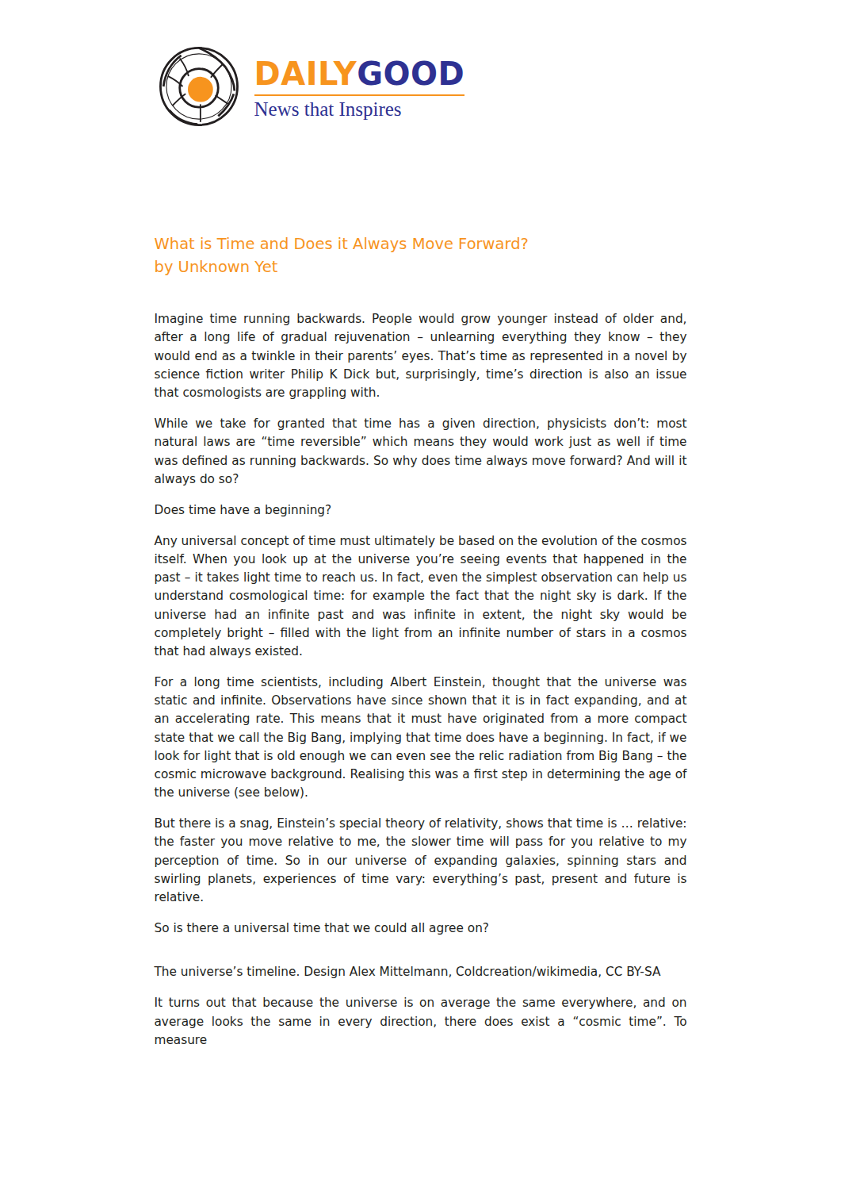DailyGood emblem
DAILYGOOD
News that Inspires
What is Time and Does it Always Move Forward? by Unknown Yet
Imagine time running backwards. People would grow younger instead of older and, after a long life of gradual rejuvenation – unlearning everything they know – they would end as a twinkle in their parents’ eyes. That’s time as represented in a novel by science fiction writer Philip K Dick but, surprisingly, time’s direction is also an issue that cosmologists are grappling with.
While we take for granted that time has a given direction, physicists don’t: most natural laws are “time reversible” which means they would work just as well if time was defined as running backwards. So why does time always move forward? And will it always do so?
Does time have a beginning?
Any universal concept of time must ultimately be based on the evolution of the cosmos itself. When you look up at the universe you’re seeing events that happened in the past – it takes light time to reach us. In fact, even the simplest observation can help us understand cosmological time: for example the fact that the night sky is dark. If the universe had an infinite past and was infinite in extent, the night sky would be completely bright – filled with the light from an infinite number of stars in a cosmos that had always existed.
For a long time scientists, including Albert Einstein, thought that the universe was static and infinite. Observations have since shown that it is in fact expanding, and at an accelerating rate. This means that it must have originated from a more compact state that we call the Big Bang, implying that time does have a beginning. In fact, if we look for light that is old enough we can even see the relic radiation from Big Bang – the cosmic microwave background. Realising this was a first step in determining the age of the universe (see below).
But there is a snag, Einstein’s special theory of relativity, shows that time is … relative: the faster you move relative to me, the slower time will pass for you relative to my perception of time. So in our universe of expanding galaxies, spinning stars and swirling planets, experiences of time vary: everything’s past, present and future is relative.
So is there a universal time that we could all agree on?
The universe’s timeline. Design Alex Mittelmann, Coldcreation/wikimedia, CC BY-SA
It turns out that because the universe is on average the same everywhere, and on average looks the same in every direction, there does exist a “cosmic time”. To measure